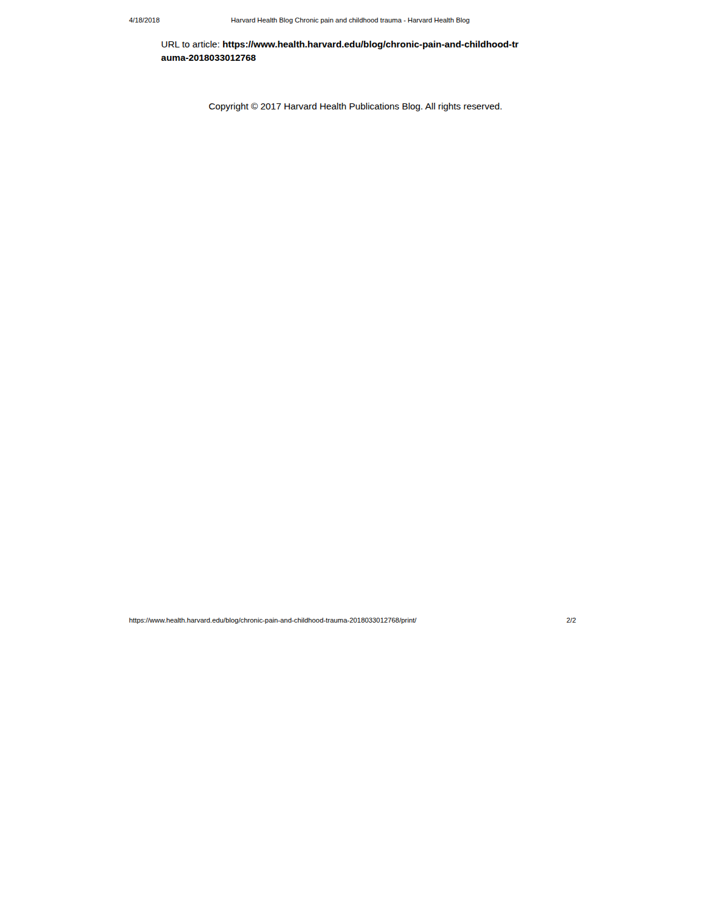4/18/2018 Harvard Health Blog Chronic pain and childhood trauma - Harvard Health Blog
URL to article: https://www.health.harvard.edu/blog/chronic-pain-and-childhood-trauma-2018033012768
Copyright © 2017 Harvard Health Publications Blog. All rights reserved.
https://www.health.harvard.edu/blog/chronic-pain-and-childhood-trauma-2018033012768/print/ 2/2